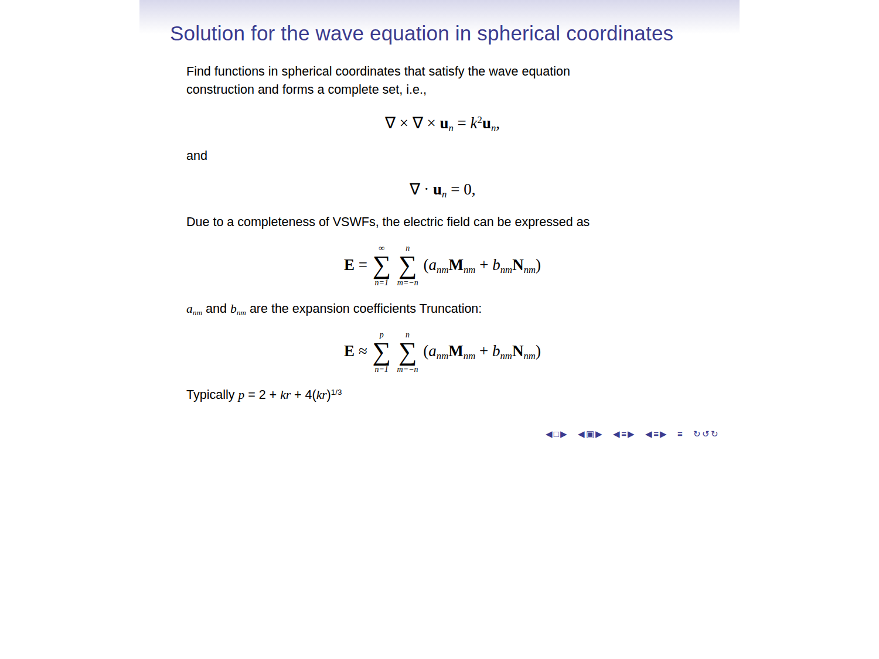Solution for the wave equation in spherical coordinates
Find functions in spherical coordinates that satisfy the wave equation
construction and forms a complete set, i.e.,
∇ × ∇ × un = k2un,
and
∇ · un = 0,
Due to a completeness of VSWFs, the electric field can be expressed as
E = ∞ ∑ n=1 n ∑ m=−n (anmMnm + bnmNnm)
anm and bnm are the expansion coefficients Truncation:
E ≈ p ∑ n=1 n ∑ m=−n (anmMnm + bnmNnm)
Typically p = 2 + kr + 4(kr)1/3
◀□▶ ◀▣▶ ◀≡▶ ◀≡▶ ≡ ↻↺↻